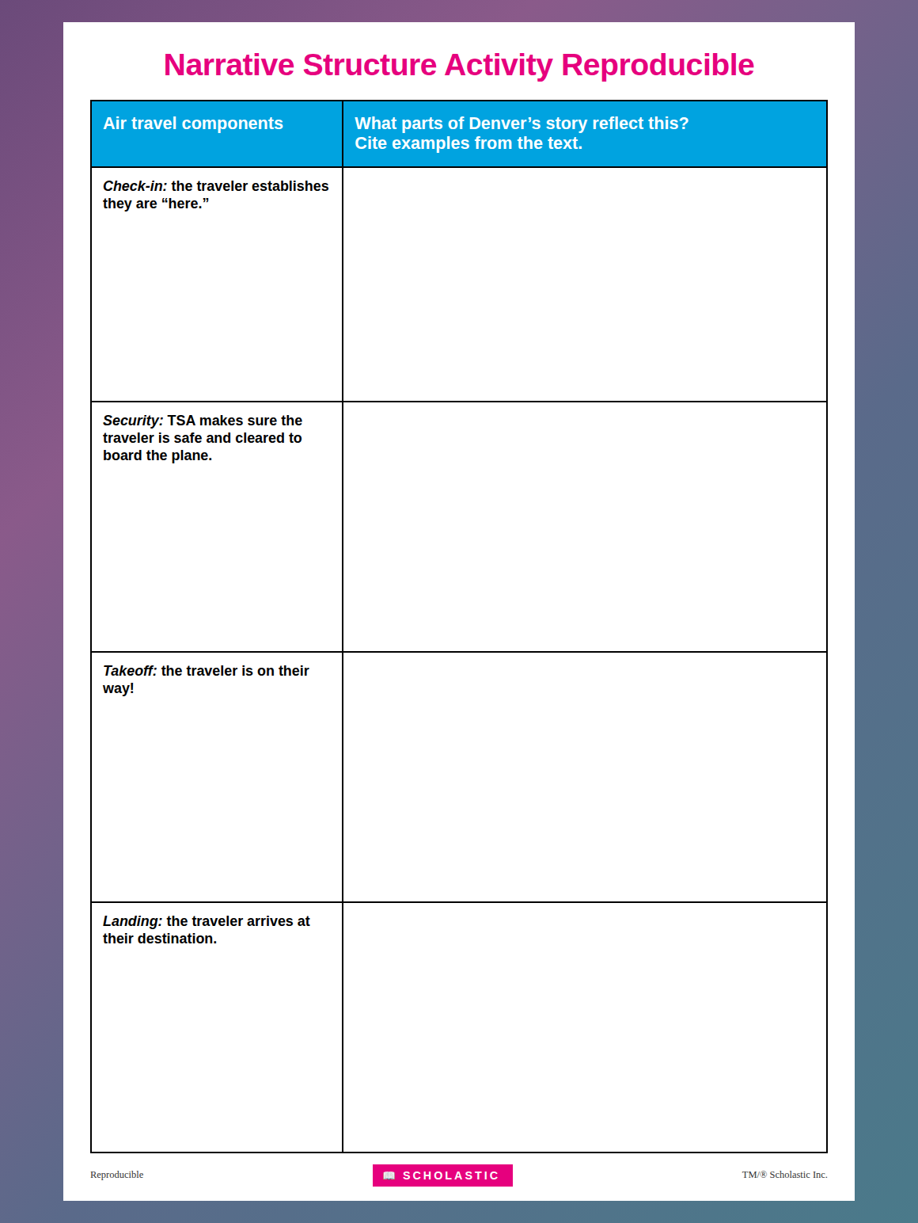Narrative Structure Activity Reproducible
| Air travel components | What parts of Denver’s story reflect this? Cite examples from the text. |
| --- | --- |
| Check-in: the traveler establishes they are “here.” | |
| Security: TSA makes sure the traveler is safe and cleared to board the plane. | |
| Takeoff: the traveler is on their way! | |
| Landing: the traveler arrives at their destination. | |
Reproducible 📖SCHOLASTIC TM/® Scholastic Inc.